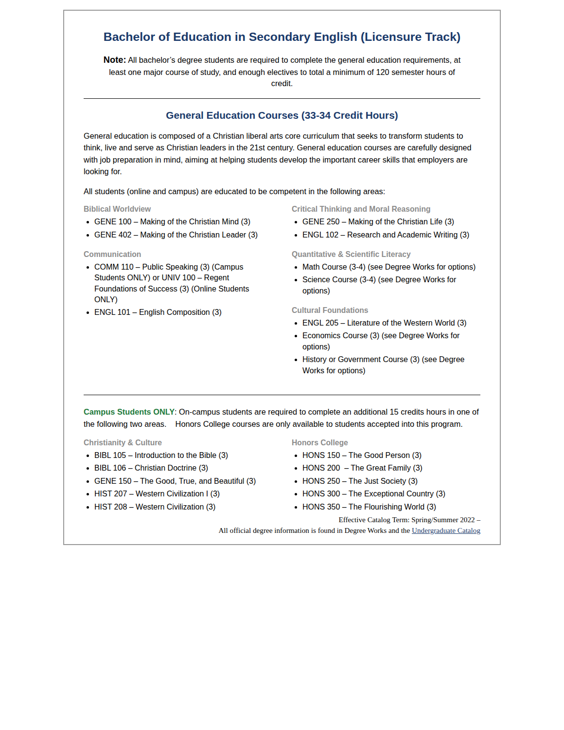Bachelor of Education in Secondary English (Licensure Track)
Note: All bachelor’s degree students are required to complete the general education requirements, at least one major course of study, and enough electives to total a minimum of 120 semester hours of credit.
General Education Courses (33-34 Credit Hours)
General education is composed of a Christian liberal arts core curriculum that seeks to transform students to think, live and serve as Christian leaders in the 21st century. General education courses are carefully designed with job preparation in mind, aiming at helping students develop the important career skills that employers are looking for.
All students (online and campus) are educated to be competent in the following areas:
Biblical Worldview
GENE 100 – Making of the Christian Mind (3)
GENE 402 – Making of the Christian Leader (3)
Communication
COMM 110 – Public Speaking (3) (Campus Students ONLY) or UNIV 100 – Regent Foundations of Success (3) (Online Students ONLY)
ENGL 101 – English Composition (3)
Critical Thinking and Moral Reasoning
GENE 250 – Making of the Christian Life (3)
ENGL 102 – Research and Academic Writing (3)
Quantitative & Scientific Literacy
Math Course (3-4) (see Degree Works for options)
Science Course (3-4) (see Degree Works for options)
Cultural Foundations
ENGL 205 – Literature of the Western World (3)
Economics Course (3) (see Degree Works for options)
History or Government Course (3) (see Degree Works for options)
Campus Students ONLY: On-campus students are required to complete an additional 15 credits hours in one of the following two areas. Honors College courses are only available to students accepted into this program.
Christianity & Culture
BIBL 105 – Introduction to the Bible (3)
BIBL 106 – Christian Doctrine (3)
GENE 150 – The Good, True, and Beautiful (3)
HIST 207 – Western Civilization I (3)
HIST 208 – Western Civilization (3)
Honors College
HONS 150 – The Good Person (3)
HONS 200 – The Great Family (3)
HONS 250 – The Just Society (3)
HONS 300 – The Exceptional Country (3)
HONS 350 – The Flourishing World (3)
Effective Catalog Term: Spring/Summer 2022 –
All official degree information is found in Degree Works and the Undergraduate Catalog